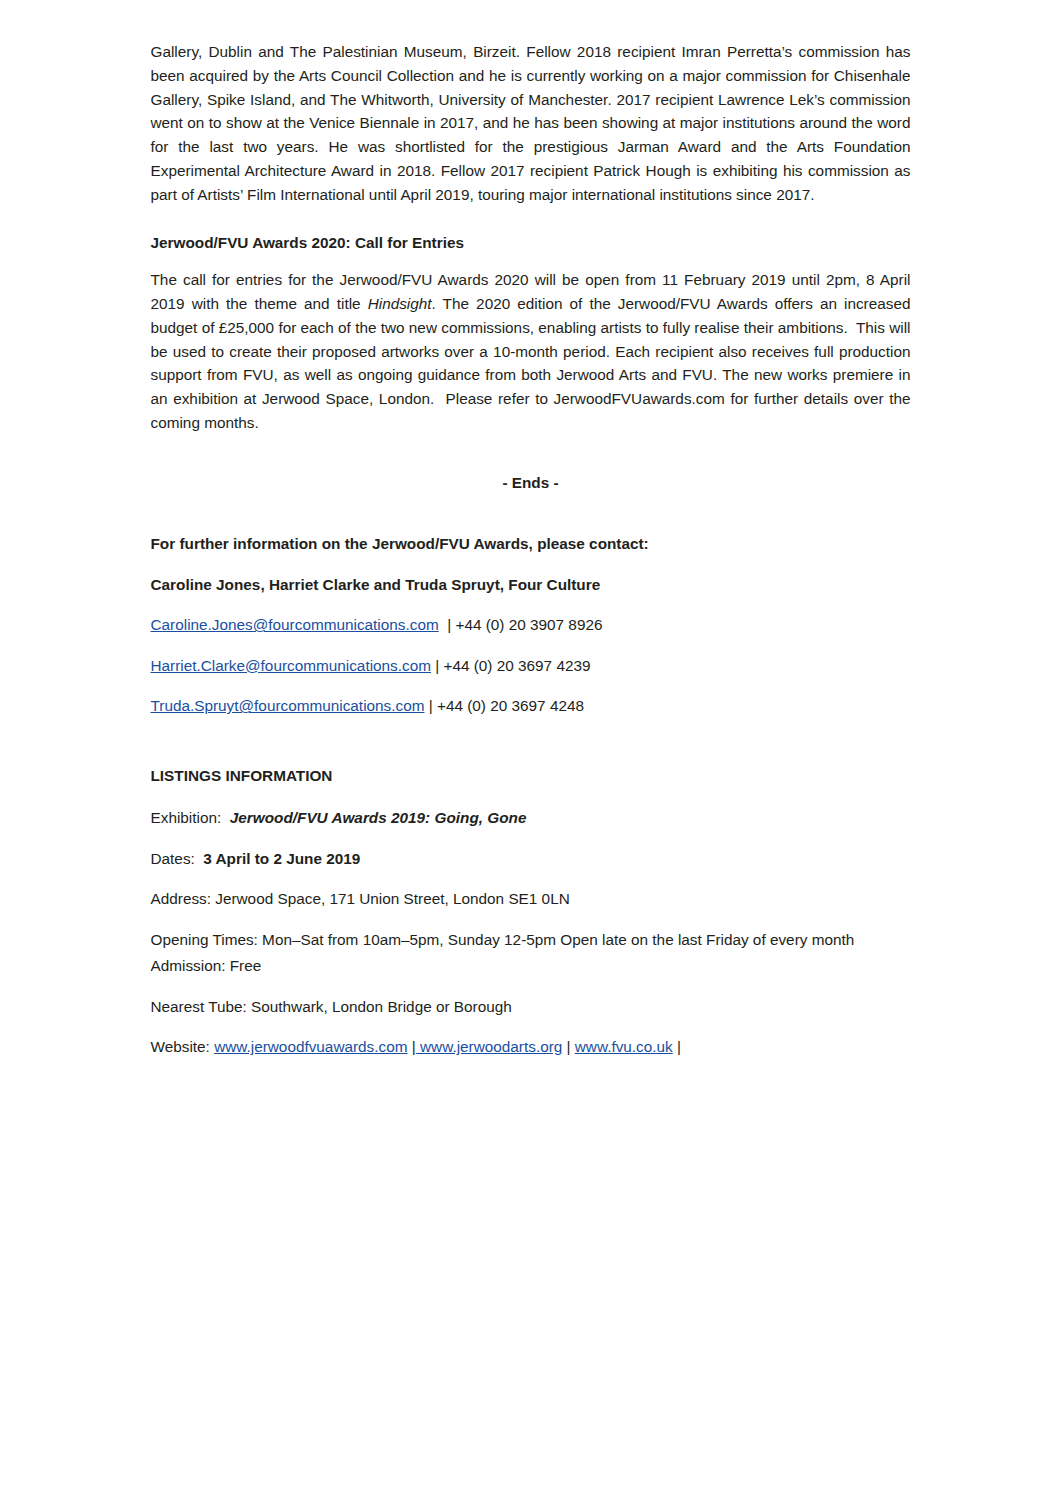Gallery, Dublin and The Palestinian Museum, Birzeit. Fellow 2018 recipient Imran Perretta’s commission has been acquired by the Arts Council Collection and he is currently working on a major commission for Chisenhale Gallery, Spike Island, and The Whitworth, University of Manchester. 2017 recipient Lawrence Lek’s commission went on to show at the Venice Biennale in 2017, and he has been showing at major institutions around the word for the last two years. He was shortlisted for the prestigious Jarman Award and the Arts Foundation Experimental Architecture Award in 2018. Fellow 2017 recipient Patrick Hough is exhibiting his commission as part of Artists’ Film International until April 2019, touring major international institutions since 2017.
Jerwood/FVU Awards 2020: Call for Entries
The call for entries for the Jerwood/FVU Awards 2020 will be open from 11 February 2019 until 2pm, 8 April 2019 with the theme and title Hindsight. The 2020 edition of the Jerwood/FVU Awards offers an increased budget of £25,000 for each of the two new commissions, enabling artists to fully realise their ambitions. This will be used to create their proposed artworks over a 10-month period. Each recipient also receives full production support from FVU, as well as ongoing guidance from both Jerwood Arts and FVU. The new works premiere in an exhibition at Jerwood Space, London. Please refer to JerwoodFVUawards.com for further details over the coming months.
- Ends -
For further information on the Jerwood/FVU Awards, please contact:
Caroline Jones, Harriet Clarke and Truda Spruyt, Four Culture
Caroline.Jones@fourcommunications.com | +44 (0) 20 3907 8926
Harriet.Clarke@fourcommunications.com | +44 (0) 20 3697 4239
Truda.Spruyt@fourcommunications.com | +44 (0) 20 3697 4248
LISTINGS INFORMATION
Exhibition: Jerwood/FVU Awards 2019: Going, Gone
Dates: 3 April to 2 June 2019
Address: Jerwood Space, 171 Union Street, London SE1 0LN
Opening Times: Mon–Sat from 10am–5pm, Sunday 12-5pm Open late on the last Friday of every month
Admission: Free
Nearest Tube: Southwark, London Bridge or Borough
Website: www.jerwoodfvuawards.com | www.jerwoodarts.org | www.fvu.co.uk |